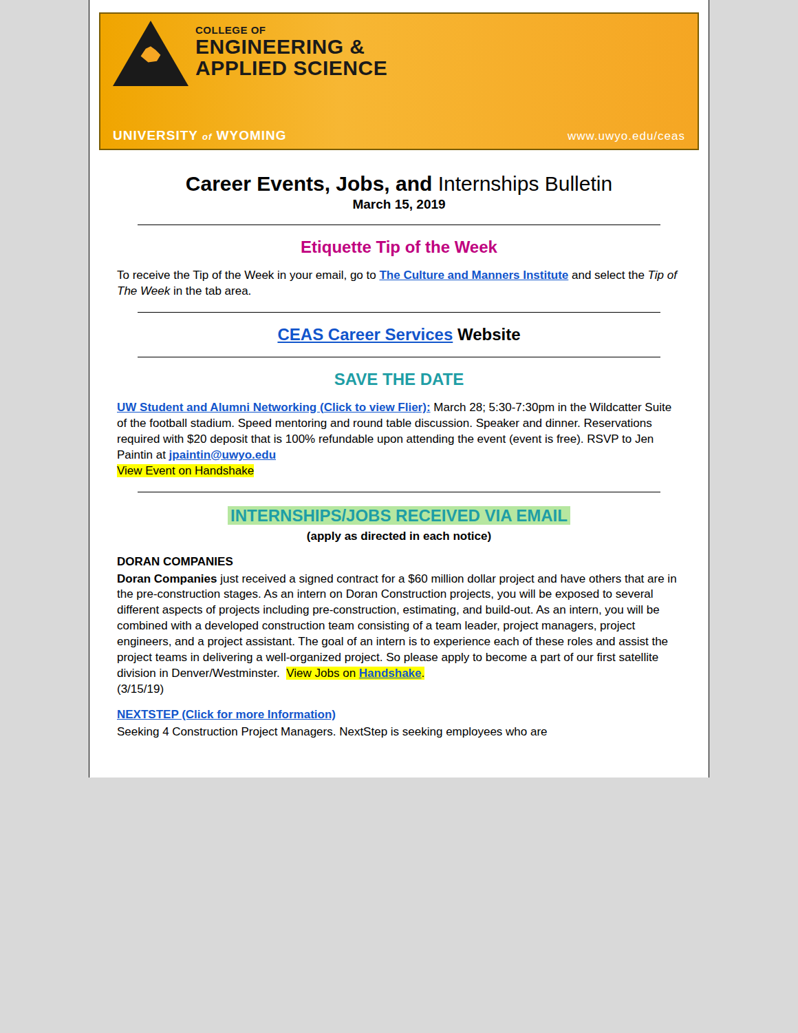COLLEGE OF
ENGINEERING &
APPLIED SCIENCE
UNIVERSITY of WYOMING
www.uwyo.edu/ceas
Career Events, Jobs, and Internships Bulletin
March 15, 2019
Etiquette Tip of the Week
To receive the Tip of the Week in your email, go to The Culture and Manners Institute and select the Tip of The Week in the tab area.
CEAS Career Services Website
SAVE THE DATE
UW Student and Alumni Networking (Click to view Flier): March 28; 5:30-7:30pm in the Wildcatter Suite of the football stadium. Speed mentoring and round table discussion. Speaker and dinner. Reservations required with $20 deposit that is 100% refundable upon attending the event (event is free). RSVP to Jen Paintin at jpaintin@uwyo.edu
View Event on Handshake
INTERNSHIPS/JOBS RECEIVED VIA EMAIL
(apply as directed in each notice)
DORAN COMPANIES
Doran Companies just received a signed contract for a $60 million dollar project and have others that are in the pre-construction stages. As an intern on Doran Construction projects, you will be exposed to several different aspects of projects including pre-construction, estimating, and build-out. As an intern, you will be combined with a developed construction team consisting of a team leader, project managers, project engineers, and a project assistant. The goal of an intern is to experience each of these roles and assist the project teams in delivering a well-organized project. So please apply to become a part of our first satellite division in Denver/Westminster. View Jobs on Handshake.
(3/15/19)
NEXTSTEP (Click for more Information)
Seeking 4 Construction Project Managers. NextStep is seeking employees who are